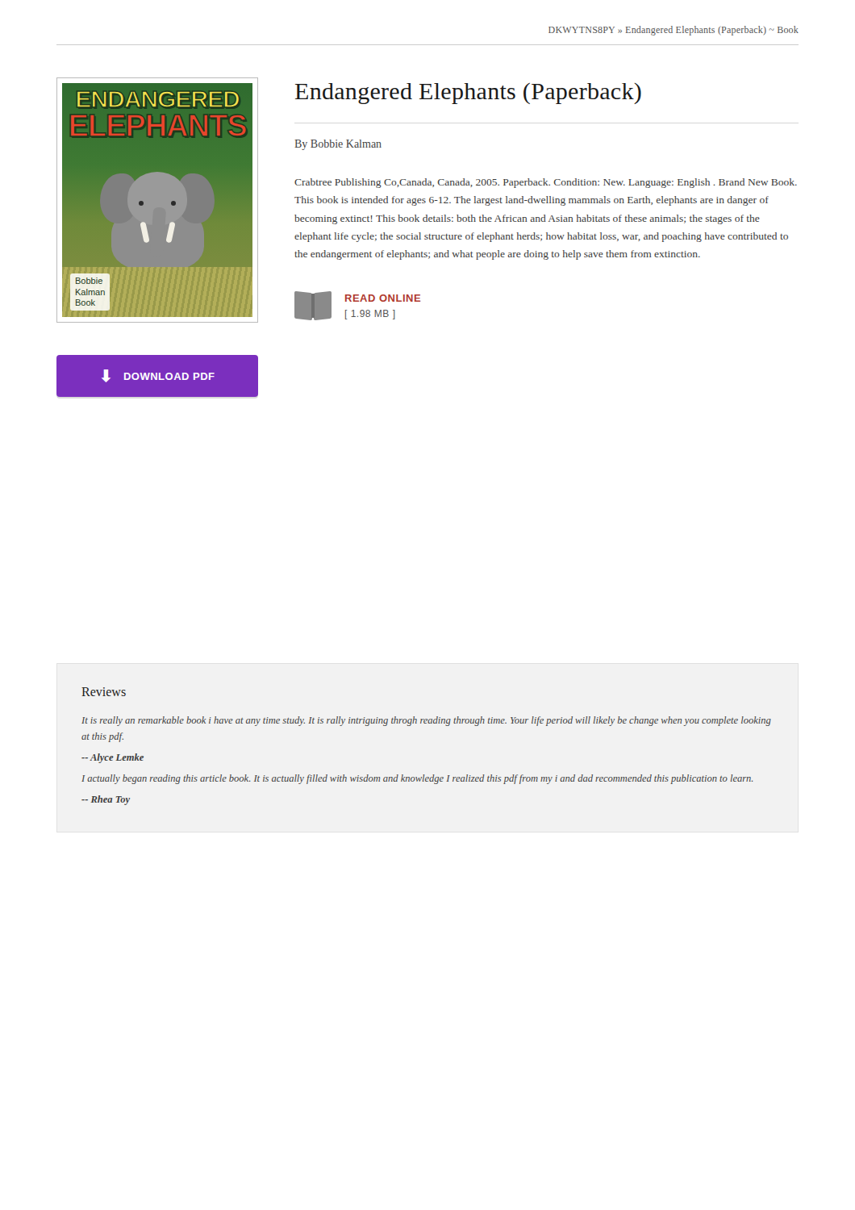DKWYTNS8PY » Endangered Elephants (Paperback) ~ Book
ENDANGERED ELEPHANTS
Bobbie
Kalman
Book
⬇ DOWNLOAD PDF
Endangered Elephants (Paperback)
By Bobbie Kalman
Crabtree Publishing Co,Canada, Canada, 2005. Paperback. Condition: New. Language: English . Brand New Book. This book is intended for ages 6-12. The largest land-dwelling mammals on Earth, elephants are in danger of becoming extinct! This book details: both the African and Asian habitats of these animals; the stages of the elephant life cycle; the social structure of elephant herds; how habitat loss, war, and poaching have contributed to the endangerment of elephants; and what people are doing to help save them from extinction.
READ ONLINE [ 1.98 MB ]
Reviews
It is really an remarkable book i have at any time study. It is rally intriguing throgh reading through time. Your life period will likely be change when you complete looking at this pdf.
-- Alyce Lemke
I actually began reading this article book. It is actually filled with wisdom and knowledge I realized this pdf from my i and dad recommended this publication to learn.
-- Rhea Toy